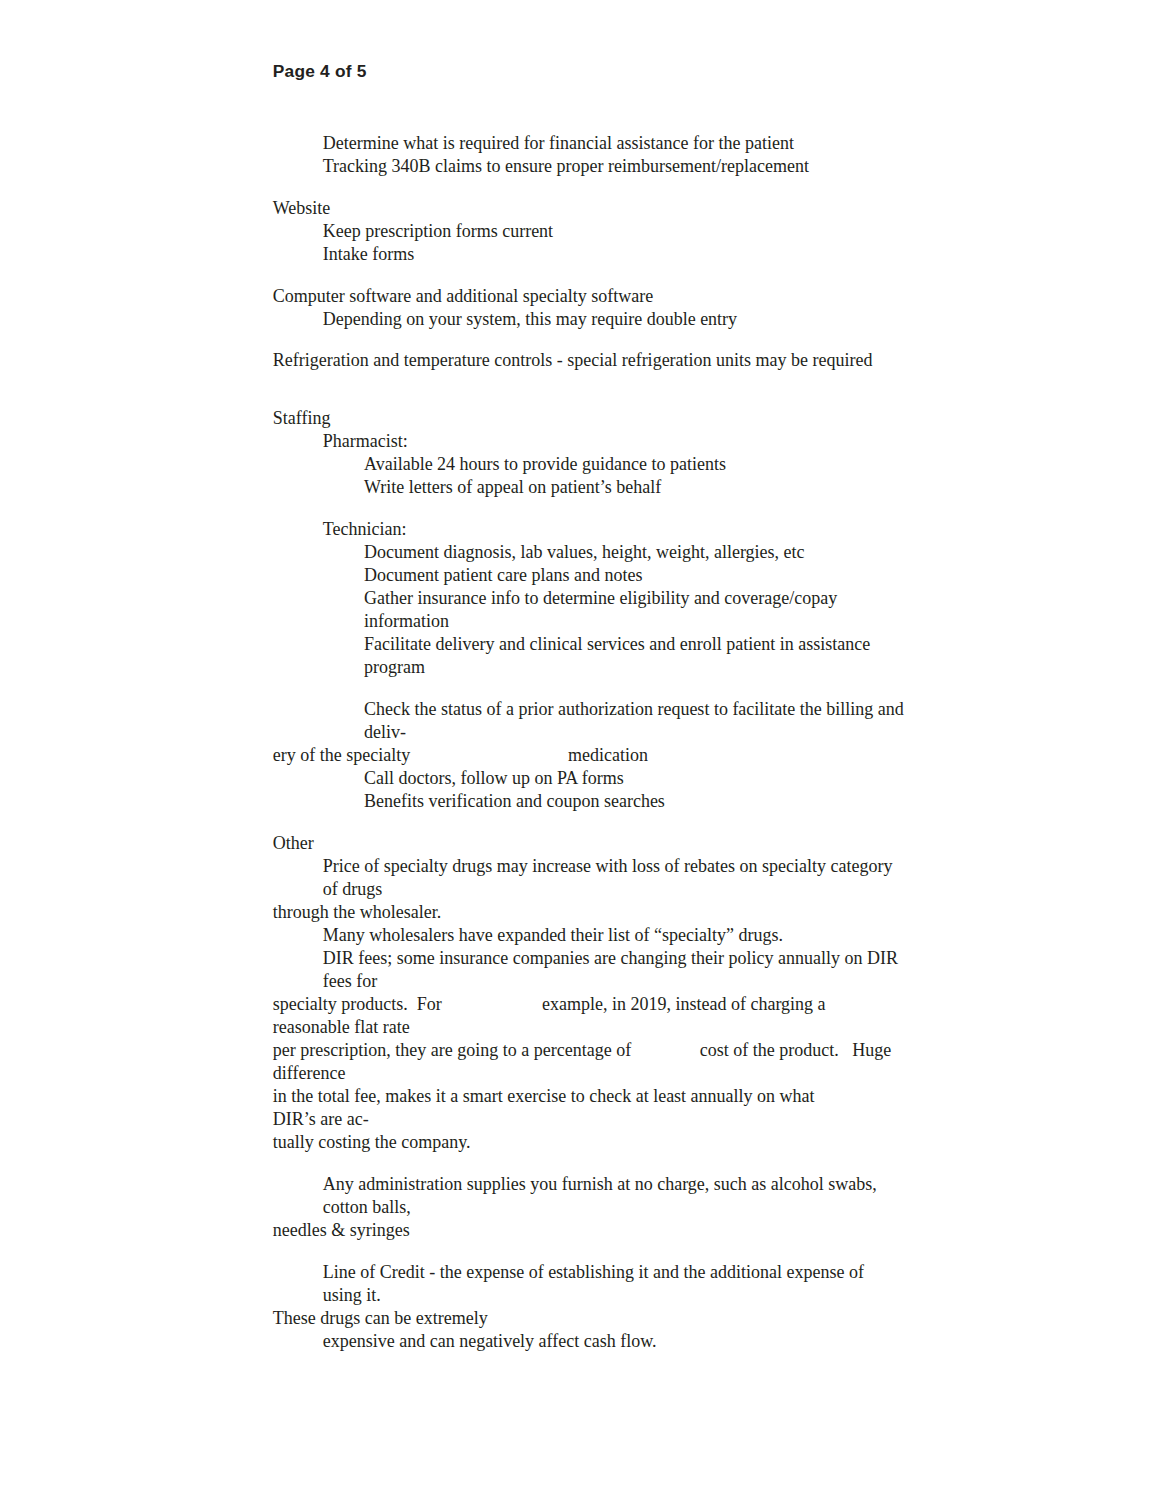Page 4 of 5
Determine what is required for financial assistance for the patient
Tracking 340B claims to ensure proper reimbursement/replacement
Website
Keep prescription forms current
Intake forms
Computer software and additional specialty software
Depending on your system, this may require double entry
Refrigeration and temperature controls - special refrigeration units may be required
Staffing
Pharmacist:
Available 24 hours to provide guidance to patients
Write letters of appeal on patient’s behalf
Technician:
Document diagnosis, lab values, height, weight, allergies, etc
Document patient care plans and notes
Gather insurance info to determine eligibility and coverage/copay information
Facilitate delivery and clinical services and enroll patient in assistance program
Check the status of a prior authorization request to facilitate the billing and deliv-
ery of the specialty medication
Call doctors, follow up on PA forms
Benefits verification and coupon searches
Other
Price of specialty drugs may increase with loss of rebates on specialty category of drugs
through the wholesaler.
Many wholesalers have expanded their list of “specialty” drugs.
DIR fees; some insurance companies are changing their policy annually on DIR fees for
specialty products. For example, in 2019, instead of charging a reasonable flat rate
per prescription, they are going to a percentage of cost of the product. Huge difference
in the total fee, makes it a smart exercise to check at least annually on what DIR’s are ac-
tually costing the company.
Any administration supplies you furnish at no charge, such as alcohol swabs, cotton balls,
needles & syringes
Line of Credit - the expense of establishing it and the additional expense of using it.
These drugs can be extremely
expensive and can negatively affect cash flow.